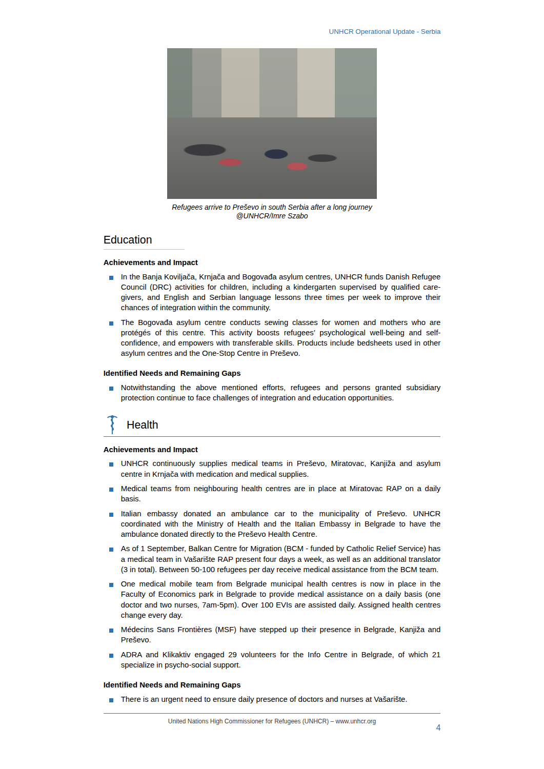UNHCR Operational Update - Serbia
Refugees arrive to Preševo in south Serbia after a long journey
@UNHCR/Imre Szabo
Education
Achievements and Impact
In the Banja Koviljača, Krnjača and Bogovađa asylum centres, UNHCR funds Danish Refugee Council (DRC) activities for children, including a kindergarten supervised by qualified care-givers, and English and Serbian language lessons three times per week to improve their chances of integration within the community.
The Bogovađa asylum centre conducts sewing classes for women and mothers who are protégés of this centre. This activity boosts refugees’ psychological well-being and self-confidence, and empowers with transferable skills. Products include bedsheets used in other asylum centres and the One-Stop Centre in Preševo.
Identified Needs and Remaining Gaps
Notwithstanding the above mentioned efforts, refugees and persons granted subsidiary protection continue to face challenges of integration and education opportunities.
Health
Achievements and Impact
UNHCR continuously supplies medical teams in Preševo, Miratovac, Kanjiža and asylum centre in Krnjača with medication and medical supplies.
Medical teams from neighbouring health centres are in place at Miratovac RAP on a daily basis.
Italian embassy donated an ambulance car to the municipality of Preševo. UNHCR coordinated with the Ministry of Health and the Italian Embassy in Belgrade to have the ambulance donated directly to the Preševo Health Centre.
As of 1 September, Balkan Centre for Migration (BCM - funded by Catholic Relief Service) has a medical team in Vašarište RAP present four days a week, as well as an additional translator (3 in total). Between 50-100 refugees per day receive medical assistance from the BCM team.
One medical mobile team from Belgrade municipal health centres is now in place in the Faculty of Economics park in Belgrade to provide medical assistance on a daily basis (one doctor and two nurses, 7am-5pm). Over 100 EVIs are assisted daily. Assigned health centres change every day.
Médecins Sans Frontières (MSF) have stepped up their presence in Belgrade, Kanjiža and Preševo.
ADRA and Klikaktiv engaged 29 volunteers for the Info Centre in Belgrade, of which 21 specialize in psycho-social support.
Identified Needs and Remaining Gaps
There is an urgent need to ensure daily presence of doctors and nurses at Vašarište.
United Nations High Commissioner for Refugees (UNHCR) – www.unhcr.org
4